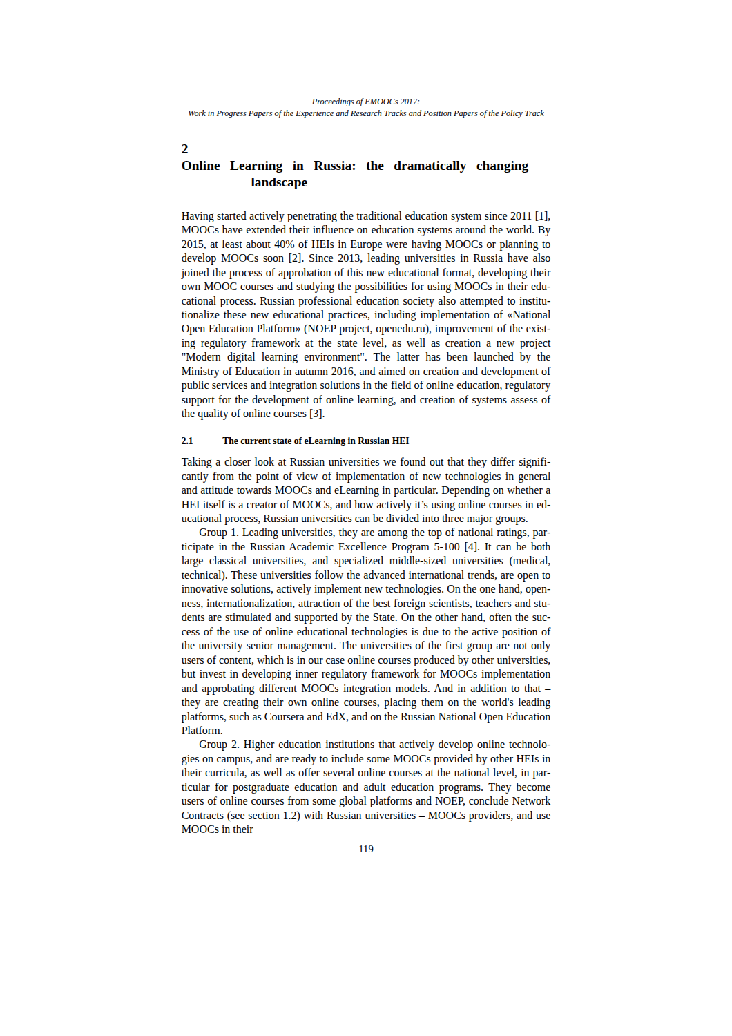Proceedings of EMOOCs 2017:
Work in Progress Papers of the Experience and Research Tracks and Position Papers of the Policy Track
2 Online Learning in Russia: the dramatically changinglandscape
Having started actively penetrating the traditional education system since 2011 [1], MOOCs have extended their influence on education systems around the world. By 2015, at least about 40% of HEIs in Europe were having MOOCs or planning to develop MOOCs soon [2]. Since 2013, leading universities in Russia have also joined the process of approbation of this new educational format, developing their own MOOC courses and studying the possibilities for using MOOCs in their educational process. Russian professional education society also attempted to institutionalize these new educational practices, including implementation of «National Open Education Platform» (NOEP project, openedu.ru), improvement of the existing regulatory framework at the state level, as well as creation a new project "Modern digital learning environment". The latter has been launched by the Ministry of Education in autumn 2016, and aimed on creation and development of public services and integration solutions in the field of online education, regulatory support for the development of online learning, and creation of systems assess of the quality of online courses [3].
2.1 The current state of eLearning in Russian HEI
Taking a closer look at Russian universities we found out that they differ significantly from the point of view of implementation of new technologies in general and attitude towards MOOCs and eLearning in particular. Depending on whether a HEI itself is a creator of MOOCs, and how actively it’s using online courses in educational process, Russian universities can be divided into three major groups.
Group 1. Leading universities, they are among the top of national ratings, participate in the Russian Academic Excellence Program 5-100 [4]. It can be both large classical universities, and specialized middle-sized universities (medical, technical). These universities follow the advanced international trends, are open to innovative solutions, actively implement new technologies. On the one hand, openness, internationalization, attraction of the best foreign scientists, teachers and students are stimulated and supported by the State. On the other hand, often the success of the use of online educational technologies is due to the active position of the university senior management. The universities of the first group are not only users of content, which is in our case online courses produced by other universities, but invest in developing inner regulatory framework for MOOCs implementation and approbating different MOOCs integration models. And in addition to that – they are creating their own online courses, placing them on the world's leading platforms, such as Coursera and EdX, and on the Russian National Open Education Platform.
Group 2. Higher education institutions that actively develop online technologies on campus, and are ready to include some MOOCs provided by other HEIs in their curricula, as well as offer several online courses at the national level, in particular for postgraduate education and adult education programs. They become users of online courses from some global platforms and NOEP, conclude Network Contracts (see section 1.2) with Russian universities – MOOCs providers, and use MOOCs in their
119